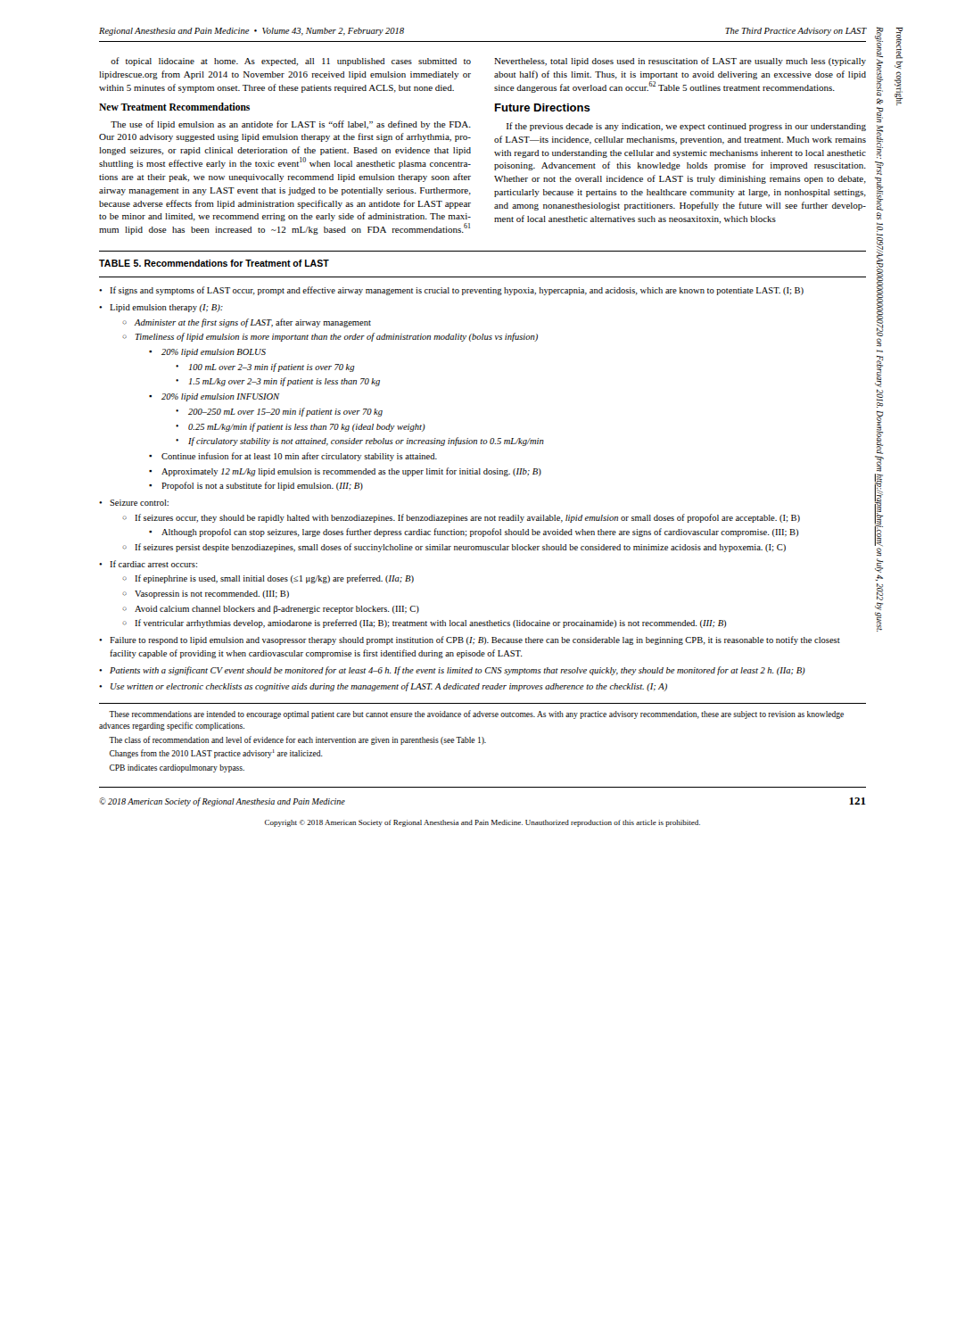Regional Anesthesia & Pain Medicine: first published as 10.1097/AAP.0000000000000720 on 1 February 2018. Downloaded from http://rapm.bmj.com/ on July 4, 2022 by guest.
Protected by copyright.
Regional Anesthesia and Pain Medicine • Volume 43, Number 2, February 2018
The Third Practice Advisory on LAST
of topical lidocaine at home. As expected, all 11 unpublished cases submitted to lipidrescue.org from April 2014 to November 2016 received lipid emulsion immediately or within 5 minutes of symptom onset. Three of these patients required ACLS, but none died.
New Treatment Recommendations
The use of lipid emulsion as an antidote for LAST is “off label,” as defined by the FDA. Our 2010 advisory suggested using lipid emulsion therapy at the first sign of arrhythmia, prolonged seizures, or rapid clinical deterioration of the patient. Based on evidence that lipid shuttling is most effective early in the toxic event10 when local anesthetic plasma concentrations are at their peak, we now unequivocally recommend lipid emulsion therapy soon after airway management in any LAST event that is judged to be potentially serious. Furthermore, because adverse effects from lipid administration specifically as an antidote for LAST appear to be minor and limited, we recommend erring on the early side of administration. The maximum lipid dose has been increased to ~12 mL/kg based on FDA recommendations.61 Nevertheless, total lipid doses used in resuscitation of LAST are usually much less (typically about half) of this limit. Thus, it is important to avoid delivering an excessive dose of lipid since dangerous fat overload can occur.62 Table 5 outlines treatment recommendations.
Future Directions
If the previous decade is any indication, we expect continued progress in our understanding of LAST—its incidence, cellular mechanisms, prevention, and treatment. Much work remains with regard to understanding the cellular and systemic mechanisms inherent to local anesthetic poisoning. Advancement of this knowledge holds promise for improved resuscitation. Whether or not the overall incidence of LAST is truly diminishing remains open to debate, particularly because it pertains to the healthcare community at large, in nonhospital settings, and among nonanesthesiologist practitioners. Hopefully the future will see further development of local anesthetic alternatives such as neosaxitoxin, which blocks
TABLE 5. Recommendations for Treatment of LAST
If signs and symptoms of LAST occur, prompt and effective airway management is crucial to preventing hypoxia, hypercapnia, and acidosis, which are known to potentiate LAST. (I; B)
Lipid emulsion therapy (I; B):
Administer at the first signs of LAST, after airway management
Timeliness of lipid emulsion is more important than the order of administration modality (bolus vs infusion)
20% lipid emulsion BOLUS
100 mL over 2–3 min if patient is over 70 kg
1.5 mL/kg over 2–3 min if patient is less than 70 kg
20% lipid emulsion INFUSION
200–250 mL over 15–20 min if patient is over 70 kg
0.25 mL/kg/min if patient is less than 70 kg (ideal body weight)
If circulatory stability is not attained, consider rebolus or increasing infusion to 0.5 mL/kg/min
Continue infusion for at least 10 min after circulatory stability is attained.
Approximately 12 mL/kg lipid emulsion is recommended as the upper limit for initial dosing. (IIb; B)
Propofol is not a substitute for lipid emulsion. (III; B)
Seizure control:
If seizures occur, they should be rapidly halted with benzodiazepines. If benzodiazepines are not readily available, lipid emulsion or small doses of propofol are acceptable. (I; B)
Although propofol can stop seizures, large doses further depress cardiac function; propofol should be avoided when there are signs of cardiovascular compromise. (III; B)
If seizures persist despite benzodiazepines, small doses of succinylcholine or similar neuromuscular blocker should be considered to minimize acidosis and hypoxemia. (I; C)
If cardiac arrest occurs:
If epinephrine is used, small initial doses (≤1 μg/kg) are preferred. (IIa; B)
Vasopressin is not recommended. (III; B)
Avoid calcium channel blockers and β-adrenergic receptor blockers. (III; C)
If ventricular arrhythmias develop, amiodarone is preferred (IIa; B); treatment with local anesthetics (lidocaine or procainamide) is not recommended. (III; B)
Failure to respond to lipid emulsion and vasopressor therapy should prompt institution of CPB (I; B). Because there can be considerable lag in beginning CPB, it is reasonable to notify the closest facility capable of providing it when cardiovascular compromise is first identified during an episode of LAST.
Patients with a significant CV event should be monitored for at least 4–6 h. If the event is limited to CNS symptoms that resolve quickly, they should be monitored for at least 2 h. (IIa; B)
Use written or electronic checklists as cognitive aids during the management of LAST. A dedicated reader improves adherence to the checklist. (I; A)
These recommendations are intended to encourage optimal patient care but cannot ensure the avoidance of adverse outcomes. As with any practice advisory recommendation, these are subject to revision as knowledge advances regarding specific complications.
The class of recommendation and level of evidence for each intervention are given in parenthesis (see Table 1).
Changes from the 2010 LAST practice advisory1 are italicized.
CPB indicates cardiopulmonary bypass.
© 2018 American Society of Regional Anesthesia and Pain Medicine
121
Copyright © 2018 American Society of Regional Anesthesia and Pain Medicine. Unauthorized reproduction of this article is prohibited.